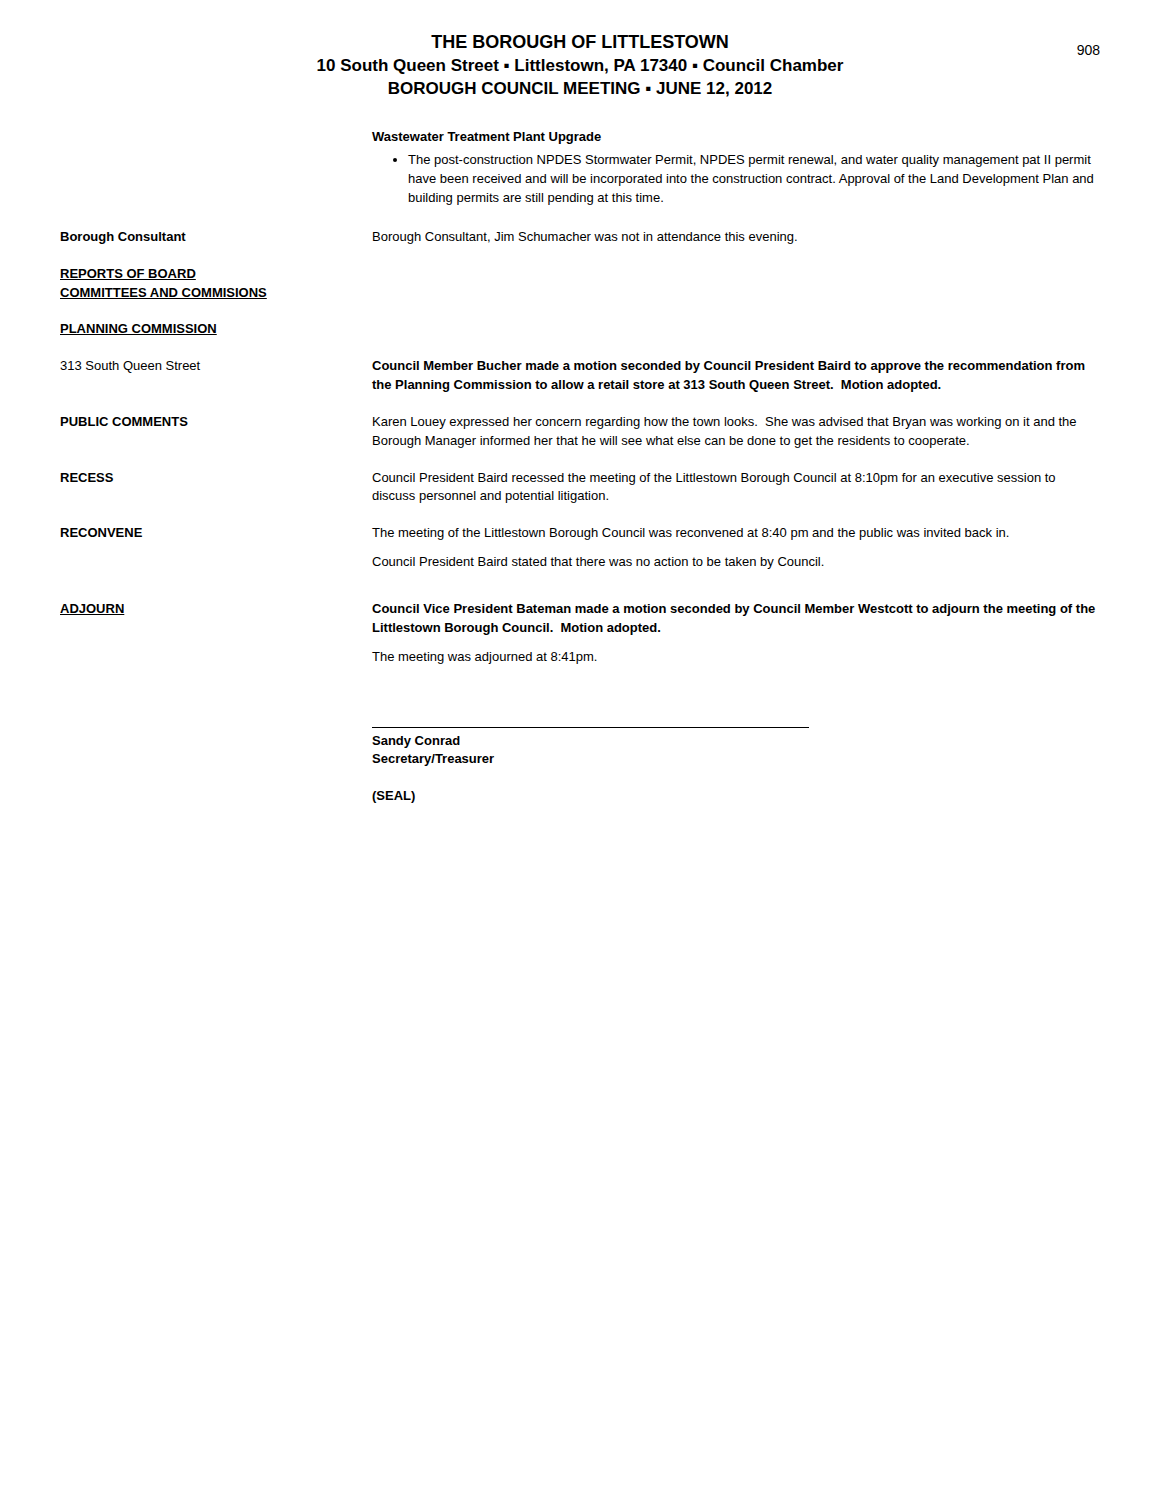908
THE BOROUGH OF LITTLESTOWN
10 South Queen Street ▪ Littlestown, PA 17340 ▪ Council Chamber
BOROUGH COUNCIL MEETING ▪ JUNE 12, 2012
Wastewater Treatment Plant Upgrade
The post-construction NPDES Stormwater Permit, NPDES permit renewal, and water quality management pat II permit have been received and will be incorporated into the construction contract. Approval of the Land Development Plan and building permits are still pending at this time.
Borough Consultant
Borough Consultant, Jim Schumacher was not in attendance this evening.
REPORTS OF BOARD
COMMITTEES AND COMMISIONS
PLANNING COMMISSION
313 South Queen Street
Council Member Bucher made a motion seconded by Council President Baird to approve the recommendation from the Planning Commission to allow a retail store at 313 South Queen Street. Motion adopted.
PUBLIC COMMENTS
Karen Louey expressed her concern regarding how the town looks. She was advised that Bryan was working on it and the Borough Manager informed her that he will see what else can be done to get the residents to cooperate.
RECESS
Council President Baird recessed the meeting of the Littlestown Borough Council at 8:10pm for an executive session to discuss personnel and potential litigation.
RECONVENE
The meeting of the Littlestown Borough Council was reconvened at 8:40 pm and the public was invited back in.
Council President Baird stated that there was no action to be taken by Council.
ADJOURN
Council Vice President Bateman made a motion seconded by Council Member Westcott to adjourn the meeting of the Littlestown Borough Council. Motion adopted.
The meeting was adjourned at 8:41pm.
Sandy Conrad
Secretary/Treasurer
(SEAL)